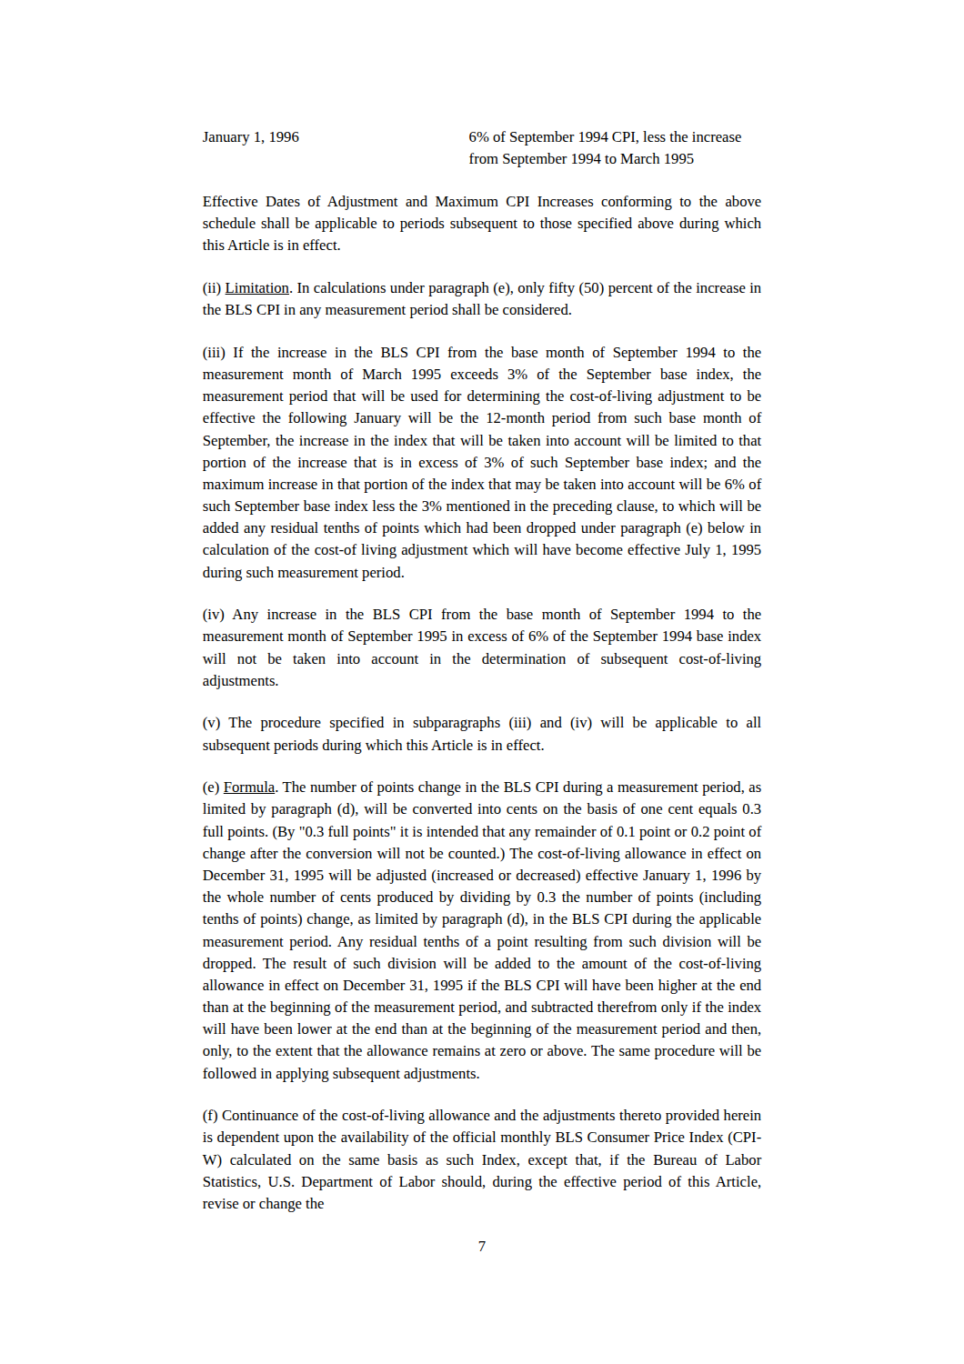January 1, 1996
6% of September 1994 CPI, less the increase from September 1994 to March 1995
Effective Dates of Adjustment and Maximum CPI Increases conforming to the above schedule shall be applicable to periods subsequent to those specified above during which this Article is in effect.
(ii) Limitation. In calculations under paragraph (e), only fifty (50) percent of the increase in the BLS CPI in any measurement period shall be considered.
(iii) If the increase in the BLS CPI from the base month of September 1994 to the measurement month of March 1995 exceeds 3% of the September base index, the measurement period that will be used for determining the cost-of-living adjustment to be effective the following January will be the 12-month period from such base month of September, the increase in the index that will be taken into account will be limited to that portion of the increase that is in excess of 3% of such September base index; and the maximum increase in that portion of the index that may be taken into account will be 6% of such September base index less the 3% mentioned in the preceding clause, to which will be added any residual tenths of points which had been dropped under paragraph (e) below in calculation of the cost-of living adjustment which will have become effective July 1, 1995 during such measurement period.
(iv) Any increase in the BLS CPI from the base month of September 1994 to the measurement month of September 1995 in excess of 6% of the September 1994 base index will not be taken into account in the determination of subsequent cost-of-living adjustments.
(v) The procedure specified in subparagraphs (iii) and (iv) will be applicable to all subsequent periods during which this Article is in effect.
(e) Formula. The number of points change in the BLS CPI during a measurement period, as limited by paragraph (d), will be converted into cents on the basis of one cent equals 0.3 full points. (By "0.3 full points" it is intended that any remainder of 0.1 point or 0.2 point of change after the conversion will not be counted.) The cost-of-living allowance in effect on December 31, 1995 will be adjusted (increased or decreased) effective January 1, 1996 by the whole number of cents produced by dividing by 0.3 the number of points (including tenths of points) change, as limited by paragraph (d), in the BLS CPI during the applicable measurement period. Any residual tenths of a point resulting from such division will be dropped. The result of such division will be added to the amount of the cost-of-living allowance in effect on December 31, 1995 if the BLS CPI will have been higher at the end than at the beginning of the measurement period, and subtracted therefrom only if the index will have been lower at the end than at the beginning of the measurement period and then, only, to the extent that the allowance remains at zero or above. The same procedure will be followed in applying subsequent adjustments.
(f) Continuance of the cost-of-living allowance and the adjustments thereto provided herein is dependent upon the availability of the official monthly BLS Consumer Price Index (CPI-W) calculated on the same basis as such Index, except that, if the Bureau of Labor Statistics, U.S. Department of Labor should, during the effective period of this Article, revise or change the
7